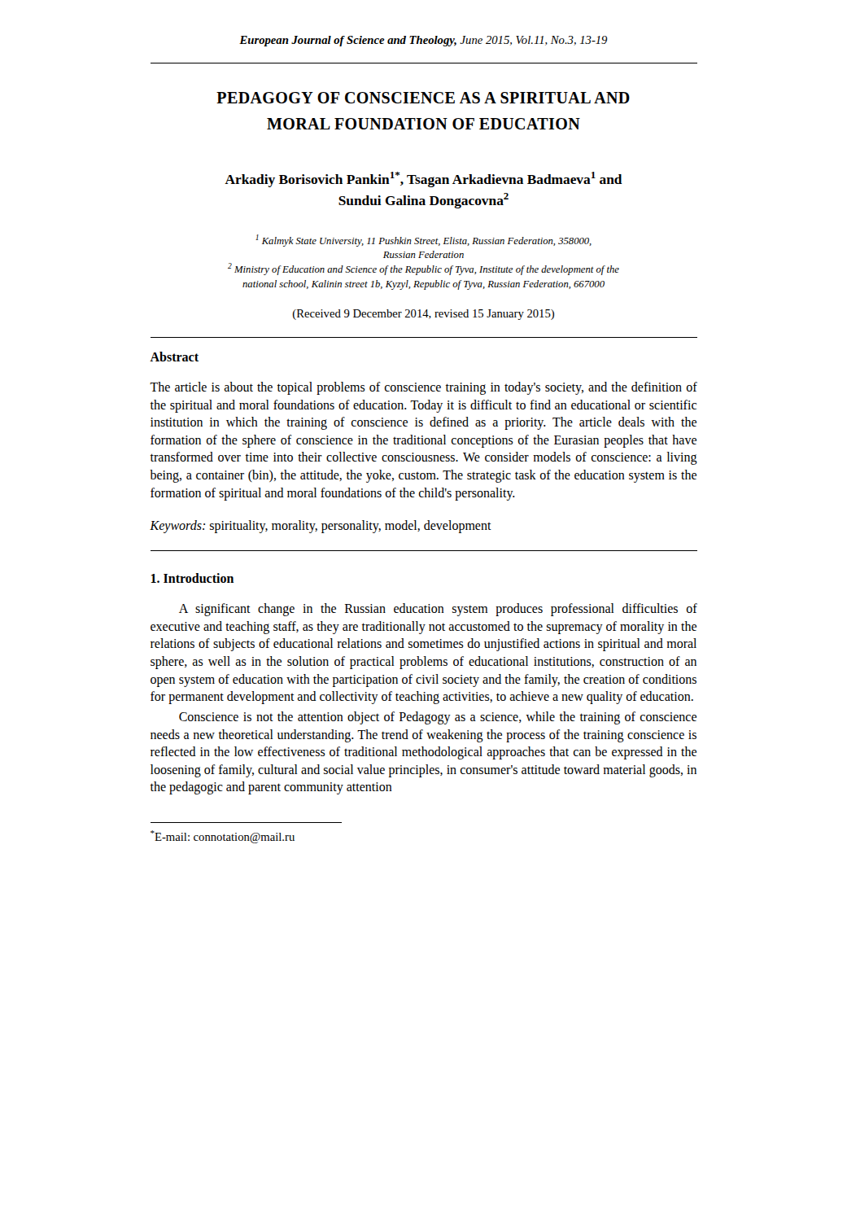European Journal of Science and Theology, June 2015, Vol.11, No.3, 13-19
Pedagogy of Conscience as a Spiritual and
Moral Foundation of Education
Arkadiy Borisovich Pankin1*, Tsagan Arkadievna Badmaeva1 and
Sundui Galina Dongacovna2
1 Kalmyk State University, 11 Pushkin Street, Elista, Russian Federation, 358000,
Russian Federation
2 Ministry of Education and Science of the Republic of Tyva, Institute of the development of the
national school, Kalinin street 1b, Kyzyl, Republic of Tyva, Russian Federation, 667000
(Received 9 December 2014, revised 15 January 2015)
Abstract
The article is about the topical problems of conscience training in today's society, and the definition of the spiritual and moral foundations of education. Today it is difficult to find an educational or scientific institution in which the training of conscience is defined as a priority. The article deals with the formation of the sphere of conscience in the traditional conceptions of the Eurasian peoples that have transformed over time into their collective consciousness. We consider models of conscience: a living being, a container (bin), the attitude, the yoke, custom. The strategic task of the education system is the formation of spiritual and moral foundations of the child's personality.
Keywords: spirituality, morality, personality, model, development
1. Introduction
A significant change in the Russian education system produces professional difficulties of executive and teaching staff, as they are traditionally not accustomed to the supremacy of morality in the relations of subjects of educational relations and sometimes do unjustified actions in spiritual and moral sphere, as well as in the solution of practical problems of educational institutions, construction of an open system of education with the participation of civil society and the family, the creation of conditions for permanent development and collectivity of teaching activities, to achieve a new quality of education.
Conscience is not the attention object of Pedagogy as a science, while the training of conscience needs a new theoretical understanding. The trend of weakening the process of the training conscience is reflected in the low effectiveness of traditional methodological approaches that can be expressed in the loosening of family, cultural and social value principles, in consumer's attitude toward material goods, in the pedagogic and parent community attention
*E-mail: connotation@mail.ru